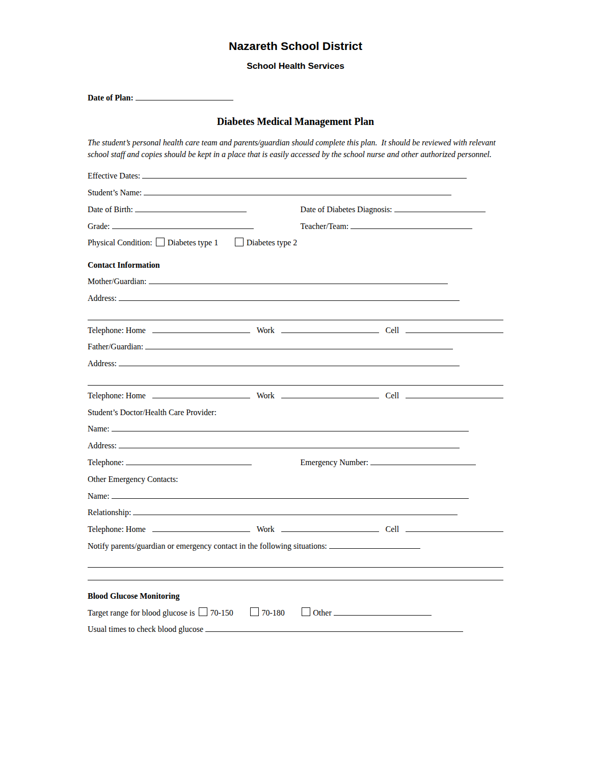Nazareth School District
School Health Services
Date of Plan:
Diabetes Medical Management Plan
The student’s personal health care team and parents/guardian should complete this plan. It should be reviewed with relevant school staff and copies should be kept in a place that is easily accessed by the school nurse and other authorized personnel.
Effective Dates:
Student’s Name:
Date of Birth:
Date of Diabetes Diagnosis:
Grade:
Teacher/Team:
Physical Condition: Diabetes type 1 Diabetes type 2
Contact Information
Mother/Guardian:
Address:
Telephone: Home Work Cell
Father/Guardian:
Address:
Telephone: Home Work Cell
Student’s Doctor/Health Care Provider:
Name:
Address:
Telephone:
Emergency Number:
Other Emergency Contacts:
Name:
Relationship:
Telephone: Home Work Cell
Notify parents/guardian or emergency contact in the following situations:
Blood Glucose Monitoring
Target range for blood glucose is 70-150 70-180 Other
Usual times to check blood glucose